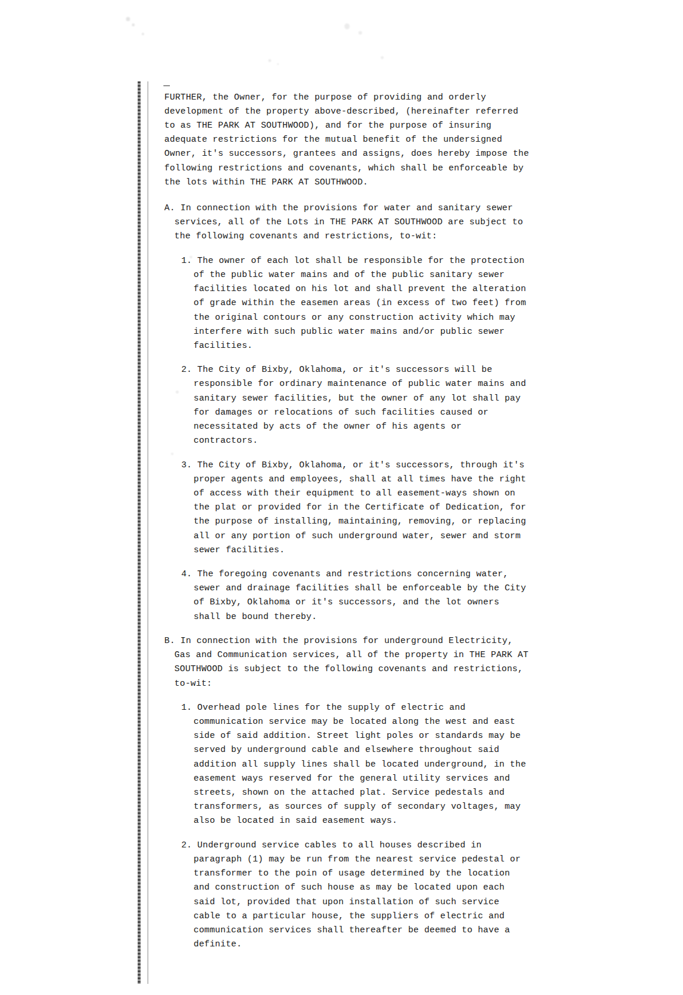FURTHER, the Owner, for the purpose of providing and orderly development of the property above-described, (hereinafter referred to as THE PARK AT SOUTHWOOD), and for the purpose of insuring adequate restrictions for the mutual benefit of the undersigned Owner, it's successors, grantees and assigns, does hereby impose the following restrictions and covenants, which shall be enforceable by the lots within THE PARK AT SOUTHWOOD.
A. In connection with the provisions for water and sanitary sewer services, all of the Lots in THE PARK AT SOUTHWOOD are subject to the following covenants and restrictions, to-wit:
1. The owner of each lot shall be responsible for the protection of the public water mains and of the public sanitary sewer facilities located on his lot and shall prevent the alteration of grade within the easemen areas (in excess of two feet) from the original contours or any construction activity which may interfere with such public water mains and/or public sewer facilities.
2. The City of Bixby, Oklahoma, or it's successors will be responsible for ordinary maintenance of public water mains and sanitary sewer facilities, but the owner of any lot shall pay for damages or relocations of such facilities caused or necessitated by acts of the owner of his agents or contractors.
3. The City of Bixby, Oklahoma, or it's successors, through it's proper agents and employees, shall at all times have the right of access with their equipment to all easement-ways shown on the plat or provided for in the Certificate of Dedication, for the purpose of installing, maintaining, removing, or replacing all or any portion of such underground water, sewer and storm sewer facilities.
4. The foregoing covenants and restrictions concerning water, sewer and drainage facilities shall be enforceable by the City of Bixby, Oklahoma or it's successors, and the lot owners shall be bound thereby.
B. In connection with the provisions for underground Electricity, Gas and Communication services, all of the property in THE PARK AT SOUTHWOOD is subject to the following covenants and restrictions, to-wit:
1. Overhead pole lines for the supply of electric and communication service may be located along the west and east side of said addition. Street light poles or standards may be served by underground cable and elsewhere throughout said addition all supply lines shall be located underground, in the easement ways reserved for the general utility services and streets, shown on the attached plat. Service pedestals and transformers, as sources of supply of secondary voltages, may also be located in said easement ways.
2. Underground service cables to all houses described in paragraph (1) may be run from the nearest service pedestal or transformer to the poin of usage determined by the location and construction of such house as may be located upon each said lot, provided that upon installation of such service cable to a particular house, the suppliers of electric and communication services shall thereafter be deemed to have a definite.